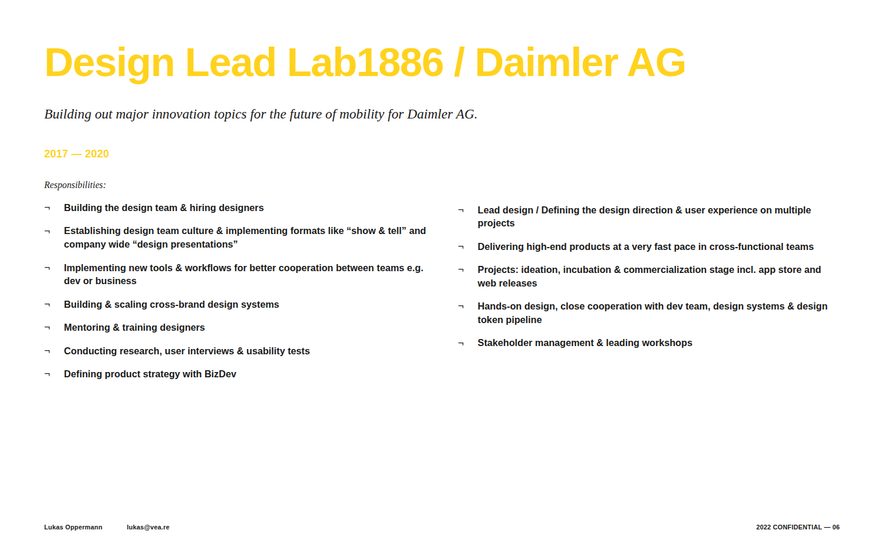Design Lead Lab1886 / Daimler AG
Building out major innovation topics for the future of mobility for Daimler AG.
2017 — 2020
Responsibilities:
Building the design team & hiring designers
Establishing design team culture & implementing formats like “show & tell” and company wide “design presentations”
Implementing new tools & workflows for better cooperation between teams e.g. dev or business
Building & scaling cross-brand design systems
Mentoring & training designers
Conducting research, user interviews & usability tests
Defining product strategy with BizDev
Lead design / Defining the design direction & user experience on multiple projects
Delivering high-end products at a very fast pace in cross-functional teams
Projects: ideation, incubation & commercialization stage incl. app store and web releases
Hands-on design, close cooperation with dev team, design systems & design token pipeline
Stakeholder management & leading workshops
Lukas Oppermann lukas@vea.re
2022 CONFIDENTIAL — 06